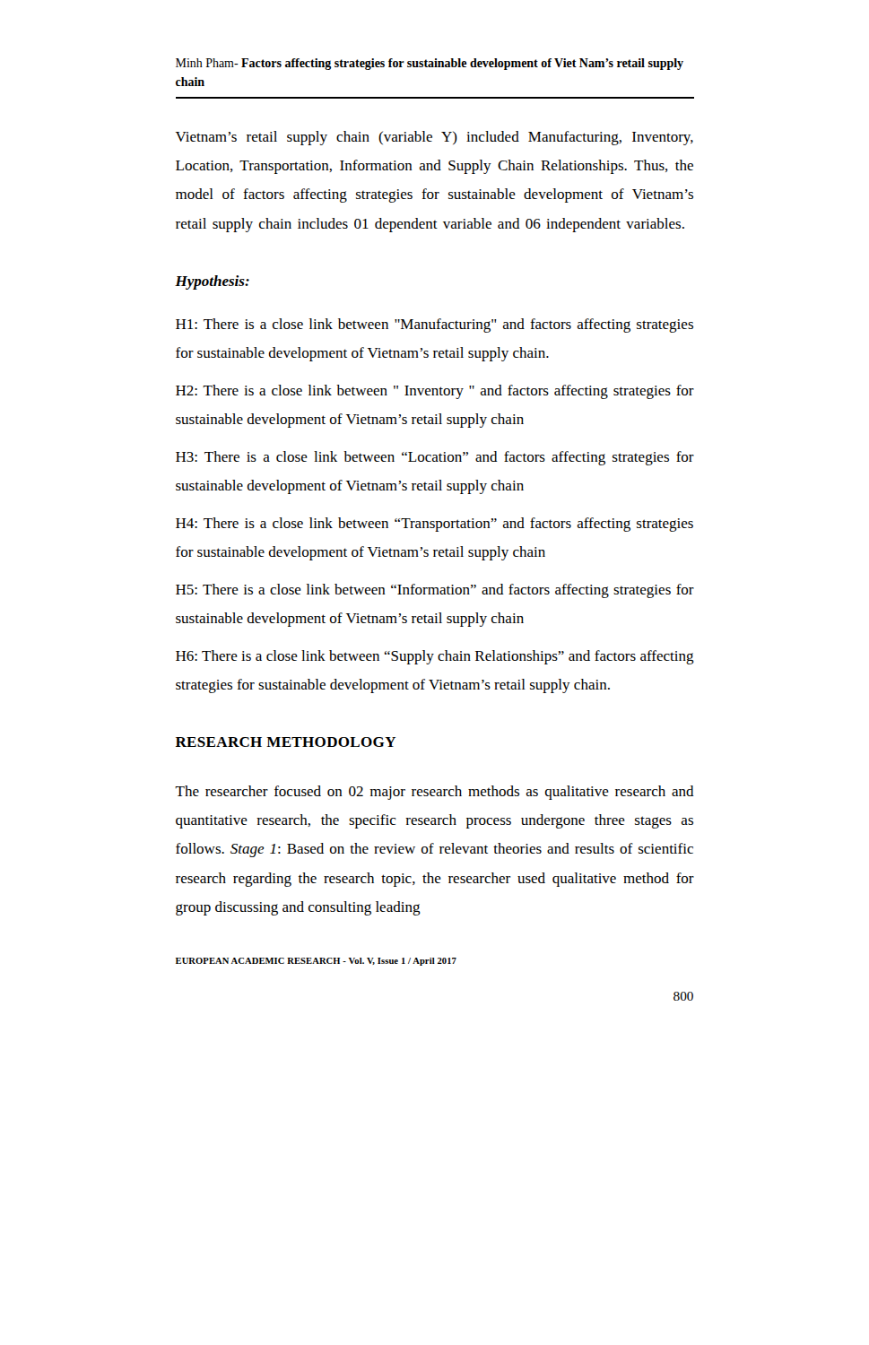Minh Pham- Factors affecting strategies for sustainable development of Viet Nam’s retail supply chain
Vietnam’s retail supply chain (variable Y) included Manufacturing, Inventory, Location, Transportation, Information and Supply Chain Relationships. Thus, the model of factors affecting strategies for sustainable development of Vietnam’s retail supply chain includes 01 dependent variable and 06 independent variables.
Hypothesis:
H1: There is a close link between "Manufacturing" and factors affecting strategies for sustainable development of Vietnam’s retail supply chain.
H2: There is a close link between " Inventory " and factors affecting strategies for sustainable development of Vietnam’s retail supply chain
H3: There is a close link between “Location” and factors affecting strategies for sustainable development of Vietnam’s retail supply chain
H4: There is a close link between “Transportation” and factors affecting strategies for sustainable development of Vietnam’s retail supply chain
H5: There is a close link between “Information” and factors affecting strategies for sustainable development of Vietnam’s retail supply chain
H6: There is a close link between “Supply chain Relationships” and factors affecting strategies for sustainable development of Vietnam’s retail supply chain.
RESEARCH METHODOLOGY
The researcher focused on 02 major research methods as qualitative research and quantitative research, the specific research process undergone three stages as follows. Stage 1: Based on the review of relevant theories and results of scientific research regarding the research topic, the researcher used qualitative method for group discussing and consulting leading
EUROPEAN ACADEMIC RESEARCH - Vol. V, Issue 1 / April 2017
800